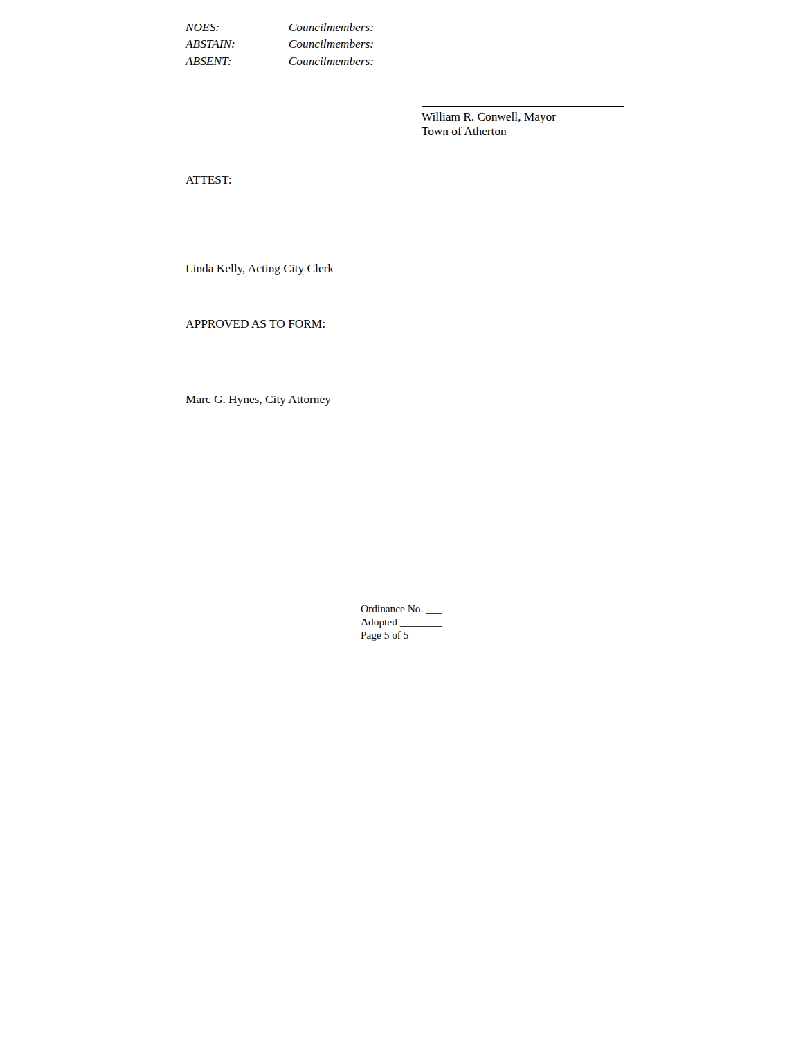NOES:
Councilmembers:
ABSTAIN:
Councilmembers:
ABSENT:
Councilmembers:
William R. Conwell, Mayor
Town of Atherton
ATTEST:
Linda Kelly, Acting City Clerk
APPROVED AS TO FORM:
Marc G. Hynes, City Attorney
Ordinance No. ___
Adopted ________
Page 5 of 5